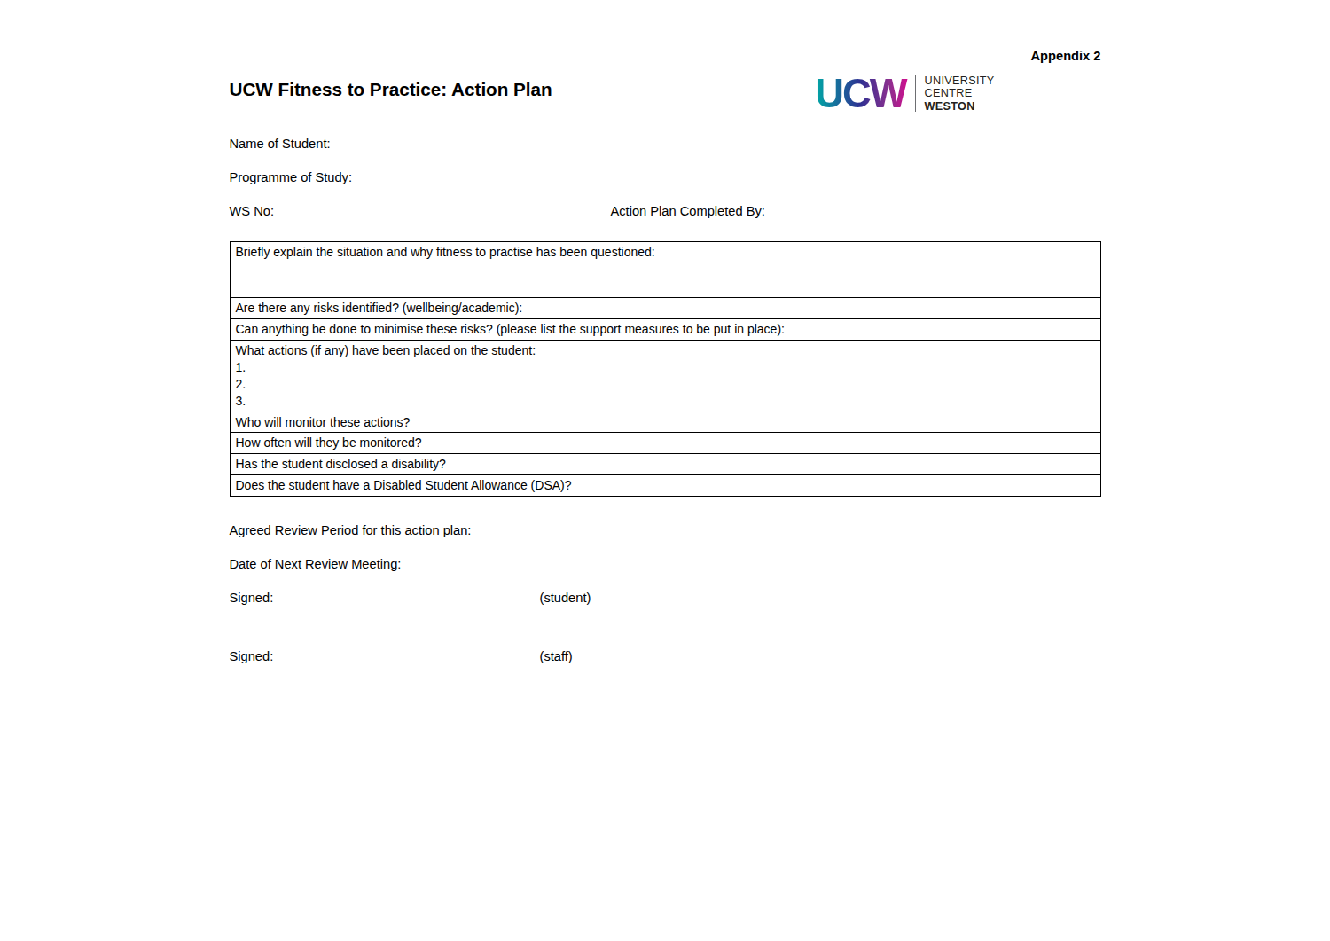Appendix 2
UCW Fitness to Practice: Action Plan
UCW
UNIVERSITY
CENTRE
WESTON
Name of Student:
Programme of Study:
WS No:
Action Plan Completed By:
| Briefly explain the situation and why fitness to practise has been questioned: |
| Are there any risks identified? (wellbeing/academic): |
| Can anything be done to minimise these risks? (please list the support measures to be put in place): |
| What actions (if any) have been placed on the student: 1. 2. 3. |
| Who will monitor these actions? |
| How often will they be monitored? |
| Has the student disclosed a disability? |
| Does the student have a Disabled Student Allowance (DSA)? |
Agreed Review Period for this action plan:
Date of Next Review Meeting:
Signed:
(student)
Signed:
(staff)